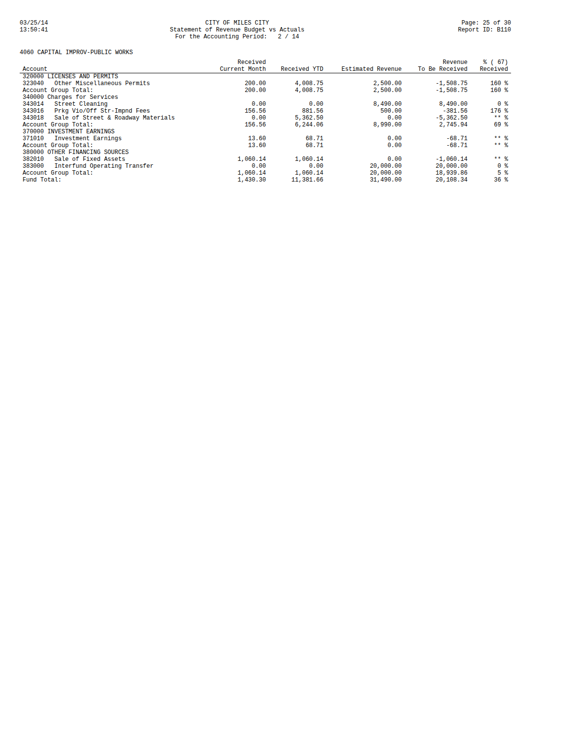| 03/25/14 | CITY OF MILES CITY | Page: 25 of 30 |
| 13:50:41 | Statement of Revenue Budget vs Actuals | Report ID: B110 |
| | For the Accounting Period: 2 / 14 | |
4060 CAPITAL IMPROV-PUBLIC WORKS
Revenue budget versus actuals by account for fund 4060 Capital Improv-Public Works
| Account | Received Current Month | Received YTD | Estimated Revenue | Revenue To Be Received | % ( 67) Received |
| --- | --- | --- | --- | --- | --- |
| 320000 LICENSES AND PERMITS |
| 323040 Other Miscellaneous Permits | 200.00 | 4,008.75 | 2,500.00 | -1,508.75 | 160 % |
| Account Group Total: | 200.00 | 4,008.75 | 2,500.00 | -1,508.75 | 160 % |
| 340000 Charges for Services |
| 343014 Street Cleaning | 0.00 | 0.00 | 8,490.00 | 8,490.00 | 0 % |
| 343016 Prkg Vio/Off Str-Impnd Fees | 156.56 | 881.56 | 500.00 | -381.56 | 176 % |
| 343018 Sale of Street & Roadway Materials | 0.00 | 5,362.50 | 0.00 | -5,362.50 | ** % |
| Account Group Total: | 156.56 | 6,244.06 | 8,990.00 | 2,745.94 | 69 % |
| 370000 INVESTMENT EARNINGS |
| 371010 Investment Earnings | 13.60 | 68.71 | 0.00 | -68.71 | ** % |
| Account Group Total: | 13.60 | 68.71 | 0.00 | -68.71 | ** % |
| 380000 OTHER FINANCING SOURCES |
| 382010 Sale of Fixed Assets | 1,060.14 | 1,060.14 | 0.00 | -1,060.14 | ** % |
| 383000 Interfund Operating Transfer | 0.00 | 0.00 | 20,000.00 | 20,000.00 | 0 % |
| Account Group Total: | 1,060.14 | 1,060.14 | 20,000.00 | 18,939.86 | 5 % |
| Fund Total: | 1,430.30 | 11,381.66 | 31,490.00 | 20,108.34 | 36 % |